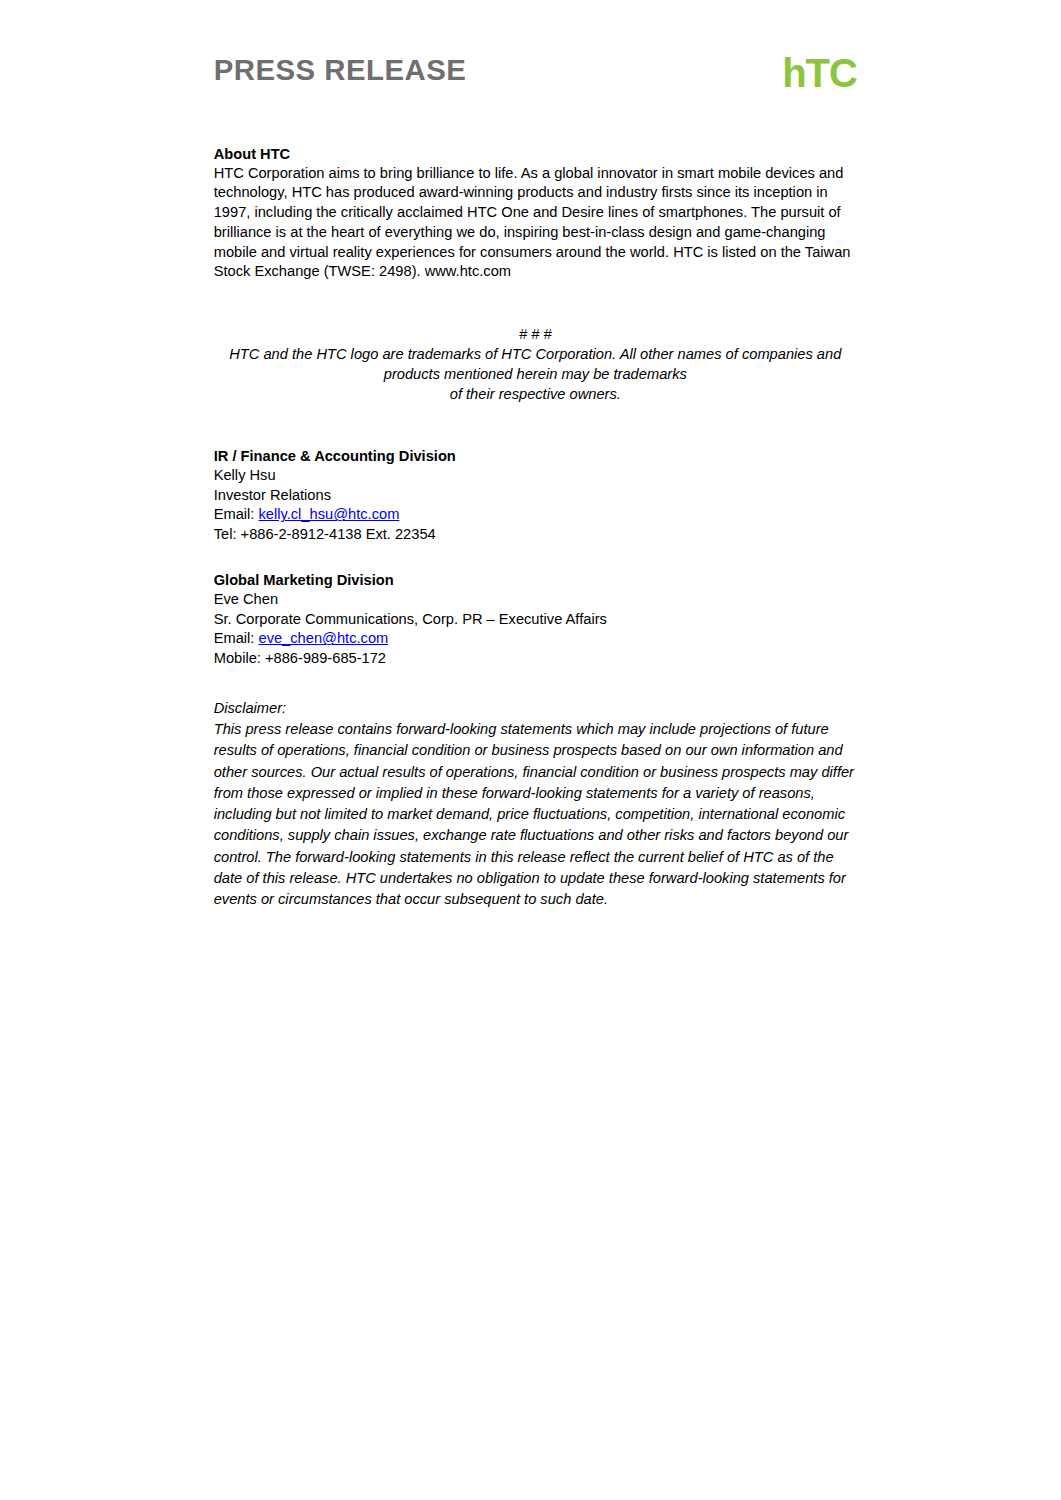PRESS RELEASE
hTC
About HTC
HTC Corporation aims to bring brilliance to life. As a global innovator in smart mobile devices and technology, HTC has produced award-winning products and industry firsts since its inception in 1997, including the critically acclaimed HTC One and Desire lines of smartphones. The pursuit of brilliance is at the heart of everything we do, inspiring best-in-class design and game-changing mobile and virtual reality experiences for consumers around the world. HTC is listed on the Taiwan Stock Exchange (TWSE: 2498). www.htc.com
# # #
HTC and the HTC logo are trademarks of HTC Corporation. All other names of companies and products mentioned herein may be trademarks
of their respective owners.
IR / Finance & Accounting Division
Kelly Hsu
Investor Relations
Email: kelly.cl_hsu@htc.com
Tel: +886-2-8912-4138 Ext. 22354
Global Marketing Division
Eve Chen
Sr. Corporate Communications, Corp. PR – Executive Affairs
Email: eve_chen@htc.com
Mobile: +886-989-685-172
Disclaimer:
This press release contains forward‑looking statements which may include projections of future results of operations, financial condition or business prospects based on our own information and other sources. Our actual results of operations, financial condition or business prospects may differ from those expressed or implied in these forward‑looking statements for a variety of reasons, including but not limited to market demand, price fluctuations, competition, international economic conditions, supply chain issues, exchange rate fluctuations and other risks and factors beyond our control. The forward‑looking statements in this release reflect the current belief of HTC as of the date of this release. HTC undertakes no obligation to update these forward‑looking statements for events or circumstances that occur subsequent to such date.